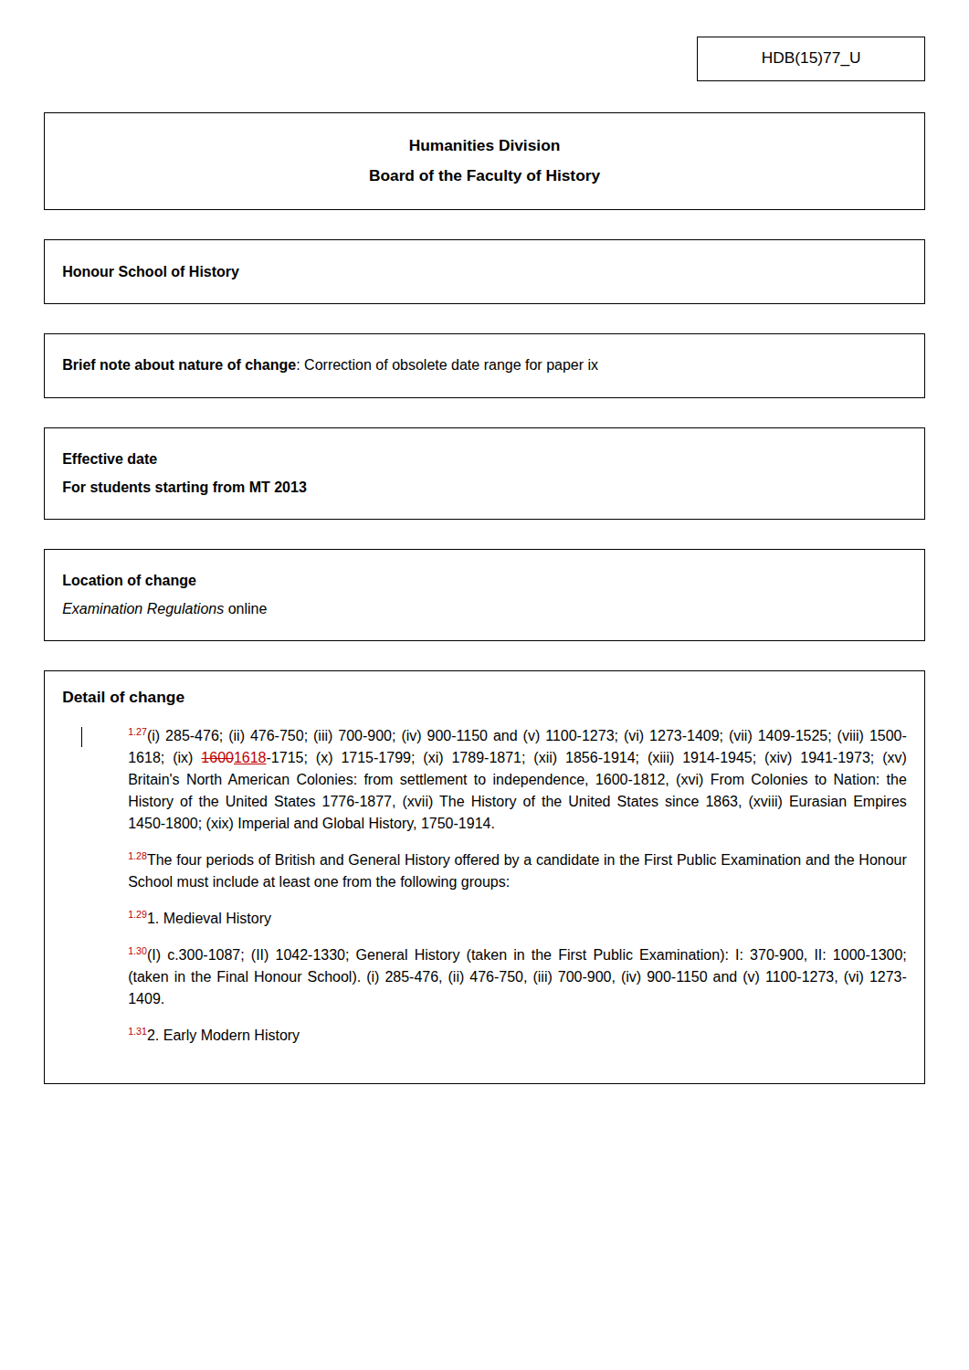HDB(15)77_U
Humanities Division
Board of the Faculty of History
Honour School of History
Brief note about nature of change: Correction of obsolete date range for paper ix
Effective date
For students starting from MT 2013
Location of change
Examination Regulations online
Detail of change
1.27(i) 285-476; (ii) 476-750; (iii) 700-900; (iv) 900-1150 and (v) 1100-1273; (vi) 1273-1409; (vii) 1409-1525; (viii) 1500-1618; (ix) 16001618-1715; (x) 1715-1799; (xi) 1789-1871; (xii) 1856-1914; (xiii) 1914-1945; (xiv) 1941-1973; (xv) Britain's North American Colonies: from settlement to independence, 1600-1812, (xvi) From Colonies to Nation: the History of the United States 1776-1877, (xvii) The History of the United States since 1863, (xviii) Eurasian Empires 1450-1800; (xix) Imperial and Global History, 1750-1914.
1.28The four periods of British and General History offered by a candidate in the First Public Examination and the Honour School must include at least one from the following groups:
1.291. Medieval History
1.30(I) c.300-1087; (II) 1042-1330; General History (taken in the First Public Examination): I: 370-900, II: 1000-1300; (taken in the Final Honour School). (i) 285-476, (ii) 476-750, (iii) 700-900, (iv) 900-1150 and (v) 1100-1273, (vi) 1273-1409.
1.312. Early Modern History